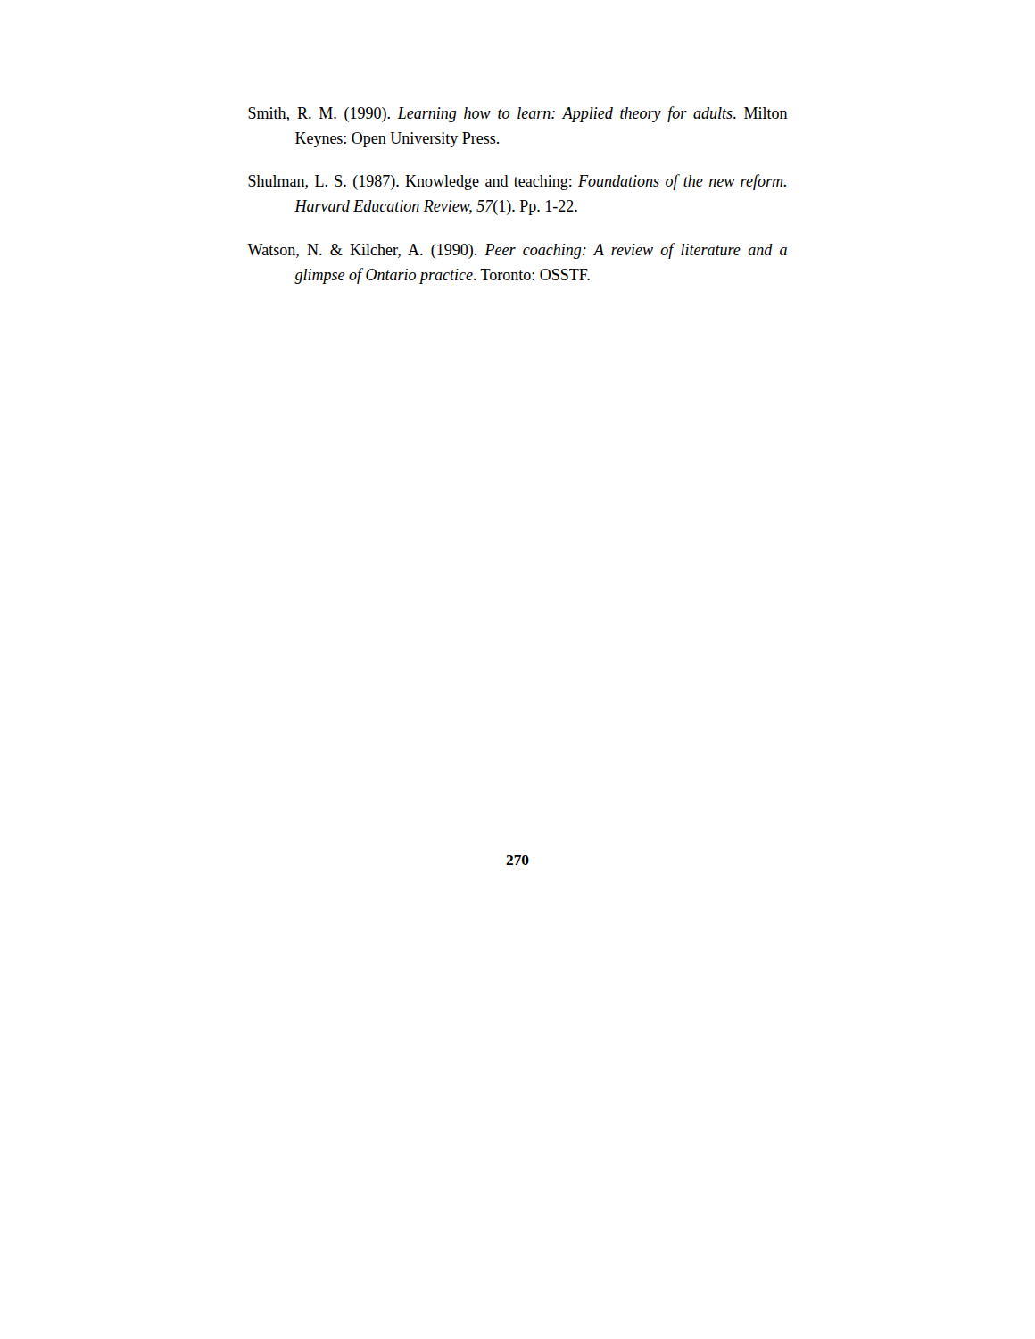Smith, R. M. (1990). Learning how to learn: Applied theory for adults. Milton Keynes: Open University Press.
Shulman, L. S. (1987). Knowledge and teaching: Foundations of the new reform. Harvard Education Review, 57(1). Pp. 1-22.
Watson, N. & Kilcher, A. (1990). Peer coaching: A review of literature and a glimpse of Ontario practice. Toronto: OSSTF.
270